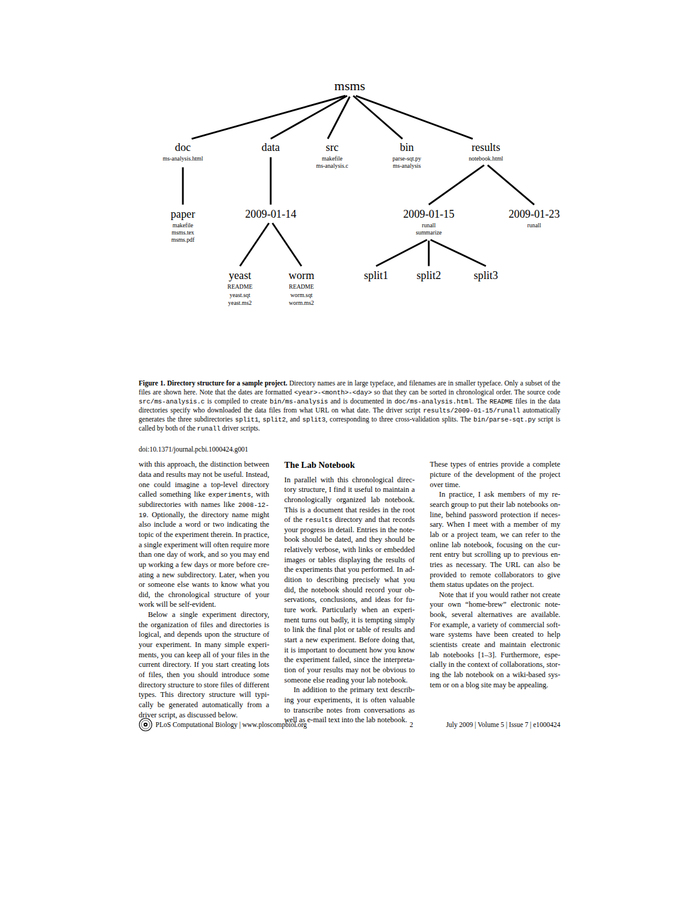msms doc data src bin results ms-analysis.html makefile ms-analysis.c parse-sqt.py ms-analysis notebook.html paper makefile msms.tex msms.pdf 2009-01-14 2009-01-15 2009-01-23 runall summarize runall yeast worm README yeast.sqt yeast.ms2 README worm.sqt worm.ms2 split1 split2 split3
Figure 1. Directory structure for a sample project. Directory names are in large typeface, and filenames are in smaller typeface. Only a subset of the files are shown here. Note that the dates are formatted <year>-<month>-<day> so that they can be sorted in chronological order. The source code src/ms-analysis.c is compiled to create bin/ms-analysis and is documented in doc/ms-analysis.html. The README files in the data directories specify who downloaded the data files from what URL on what date. The driver script results/2009-01-15/runall automatically generates the three subdirectories split1, split2, and split3, corresponding to three cross-validation splits. The bin/parse-sqt.py script is called by both of the runall driver scripts.
doi:10.1371/journal.pcbi.1000424.g001
with this approach, the distinction between data and results may not be useful. Instead, one could imagine a top-level directory called something like experiments, with subdirectories with names like 2008-12-19. Optionally, the directory name might also include a word or two indicating the topic of the experiment therein. In practice, a single experiment will often require more than one day of work, and so you may end up working a few days or more before creating a new subdirectory. Later, when you or someone else wants to know what you did, the chronological structure of your work will be self-evident.
Below a single experiment directory, the organization of files and directories is logical, and depends upon the structure of your experiment. In many simple experiments, you can keep all of your files in the current directory. If you start creating lots of files, then you should introduce some directory structure to store files of different types. This directory structure will typically be generated automatically from a driver script, as discussed below.
The Lab Notebook
In parallel with this chronological directory structure, I find it useful to maintain a chronologically organized lab notebook. This is a document that resides in the root of the results directory and that records your progress in detail. Entries in the notebook should be dated, and they should be relatively verbose, with links or embedded images or tables displaying the results of the experiments that you performed. In addition to describing precisely what you did, the notebook should record your observations, conclusions, and ideas for future work. Particularly when an experiment turns out badly, it is tempting simply to link the final plot or table of results and start a new experiment. Before doing that, it is important to document how you know the experiment failed, since the interpretation of your results may not be obvious to someone else reading your lab notebook.
In addition to the primary text describing your experiments, it is often valuable to transcribe notes from conversations as well as e-mail text into the lab notebook.
These types of entries provide a complete picture of the development of the project over time.
In practice, I ask members of my research group to put their lab notebooks online, behind password protection if necessary. When I meet with a member of my lab or a project team, we can refer to the online lab notebook, focusing on the current entry but scrolling up to previous entries as necessary. The URL can also be provided to remote collaborators to give them status updates on the project.
Note that if you would rather not create your own “home-brew” electronic notebook, several alternatives are available. For example, a variety of commercial software systems have been created to help scientists create and maintain electronic lab notebooks [1–3]. Furthermore, especially in the context of collaborations, storing the lab notebook on a wiki-based system or on a blog site may be appealing.
PLoS Computational Biology | www.ploscompbiol.org
2
July 2009 | Volume 5 | Issue 7 | e1000424